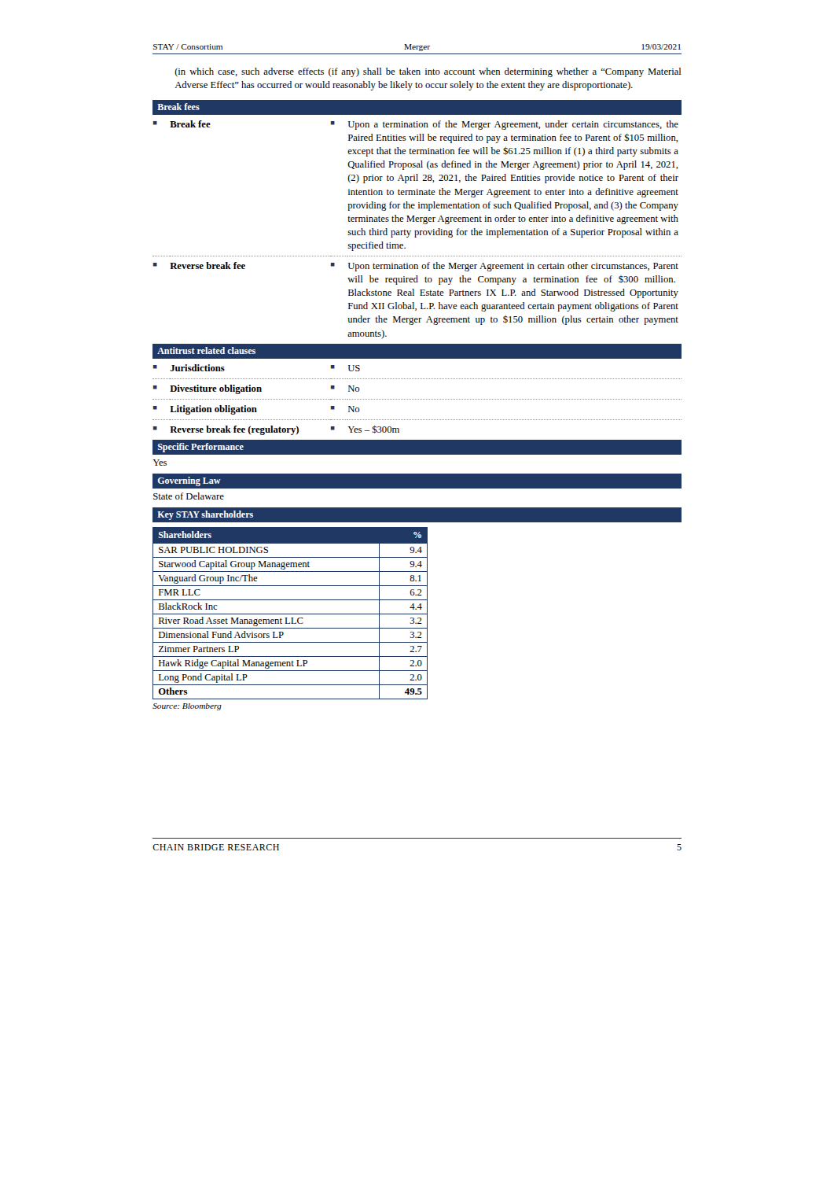STAY / Consortium
Merger
19/03/2021
(in which case, such adverse effects (if any) shall be taken into account when determining whether a “Company Material Adverse Effect” has occurred or would reasonably be likely to occur solely to the extent they are disproportionate).
Break fees
| ■ | Break fee | ■ | Upon a termination of the Merger Agreement, under certain circumstances, the Paired Entities will be required to pay a termination fee to Parent of $105 million, except that the termination fee will be $61.25 million if (1) a third party submits a Qualified Proposal (as defined in the Merger Agreement) prior to April 14, 2021, (2) prior to April 28, 2021, the Paired Entities provide notice to Parent of their intention to terminate the Merger Agreement to enter into a definitive agreement providing for the implementation of such Qualified Proposal, and (3) the Company terminates the Merger Agreement in order to enter into a definitive agreement with such third party providing for the implementation of a Superior Proposal within a specified time. |
| ■ | Reverse break fee | ■ | Upon termination of the Merger Agreement in certain other circumstances, Parent will be required to pay the Company a termination fee of $300 million. Blackstone Real Estate Partners IX L.P. and Starwood Distressed Opportunity Fund XII Global, L.P. have each guaranteed certain payment obligations of Parent under the Merger Agreement up to $150 million (plus certain other payment amounts). |
Antitrust related clauses
| ■ | Jurisdictions | ■ | US |
| ■ | Divestiture obligation | ■ | No |
| ■ | Litigation obligation | ■ | No |
| ■ | Reverse break fee (regulatory) | ■ | Yes – $300m |
Specific Performance
Yes
Governing Law
State of Delaware
Key STAY shareholders
| Shareholders | % |
| --- | --- |
| SAR PUBLIC HOLDINGS | 9.4 |
| Starwood Capital Group Management | 9.4 |
| Vanguard Group Inc/The | 8.1 |
| FMR LLC | 6.2 |
| BlackRock Inc | 4.4 |
| River Road Asset Management LLC | 3.2 |
| Dimensional Fund Advisors LP | 3.2 |
| Zimmer Partners LP | 2.7 |
| Hawk Ridge Capital Management LP | 2.0 |
| Long Pond Capital LP | 2.0 |
| Others | 49.5 |
Source: Bloomberg
CHAIN BRIDGE RESEARCH
5